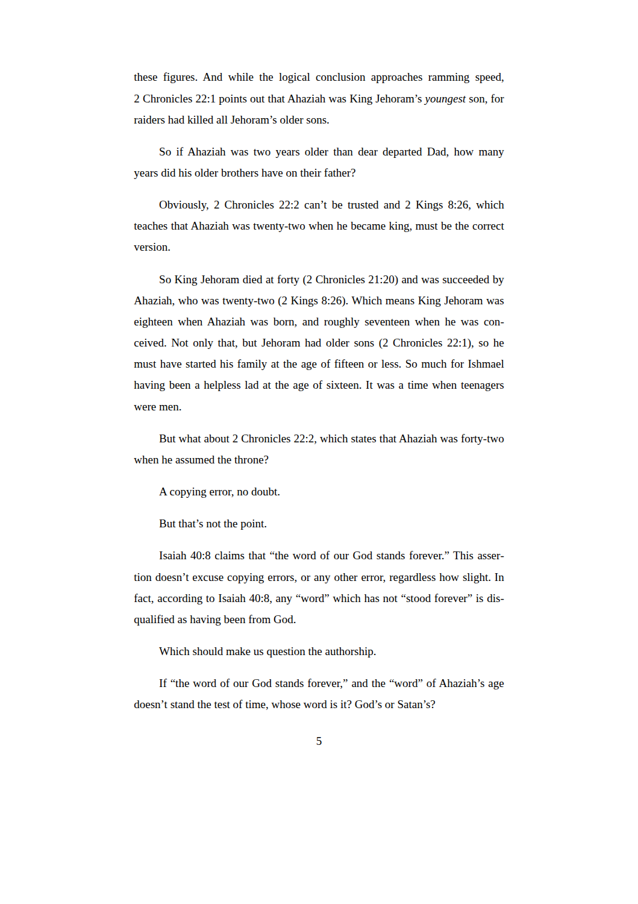these figures. And while the logical conclusion approaches ramming speed, 2 Chronicles 22:1 points out that Ahaziah was King Jehoram’s youngest son, for raiders had killed all Jehoram’s older sons.
So if Ahaziah was two years older than dear departed Dad, how many years did his older brothers have on their father?
Obviously, 2 Chronicles 22:2 can’t be trusted and 2 Kings 8:26, which teaches that Ahaziah was twenty-two when he became king, must be the correct version.
So King Jehoram died at forty (2 Chronicles 21:20) and was succeeded by Ahaziah, who was twenty-two (2 Kings 8:26). Which means King Jehoram was eighteen when Ahaziah was born, and roughly seventeen when he was conceived. Not only that, but Jehoram had older sons (2 Chronicles 22:1), so he must have started his family at the age of fifteen or less. So much for Ishmael having been a helpless lad at the age of sixteen. It was a time when teenagers were men.
But what about 2 Chronicles 22:2, which states that Ahaziah was forty-two when he assumed the throne?
A copying error, no doubt.
But that’s not the point.
Isaiah 40:8 claims that “the word of our God stands forever.” This assertion doesn’t excuse copying errors, or any other error, regardless how slight. In fact, according to Isaiah 40:8, any “word” which has not “stood forever” is disqualified as having been from God.
Which should make us question the authorship.
If “the word of our God stands forever,” and the “word” of Ahaziah’s age doesn’t stand the test of time, whose word is it? God’s or Satan’s?
5